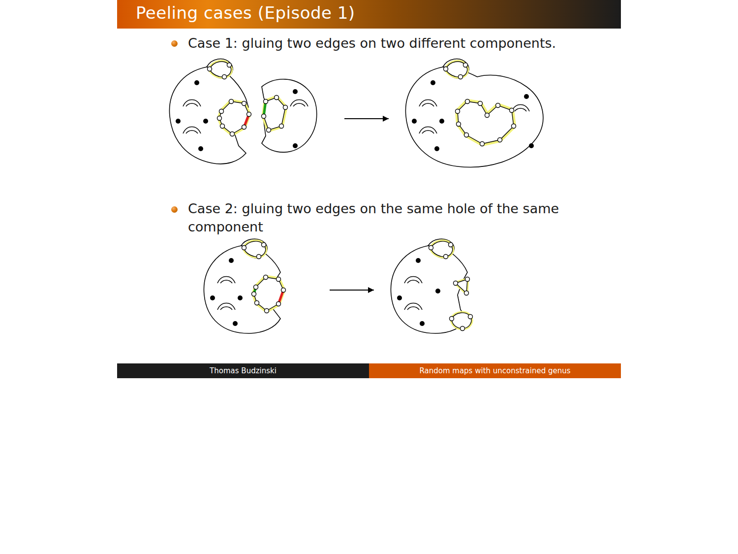Peeling cases (Episode 1)
Case 1: gluing two edges on two different components.
Case 2: gluing two edges on the same hole of the same component
Thomas Budzinski
Random maps with unconstrained genus